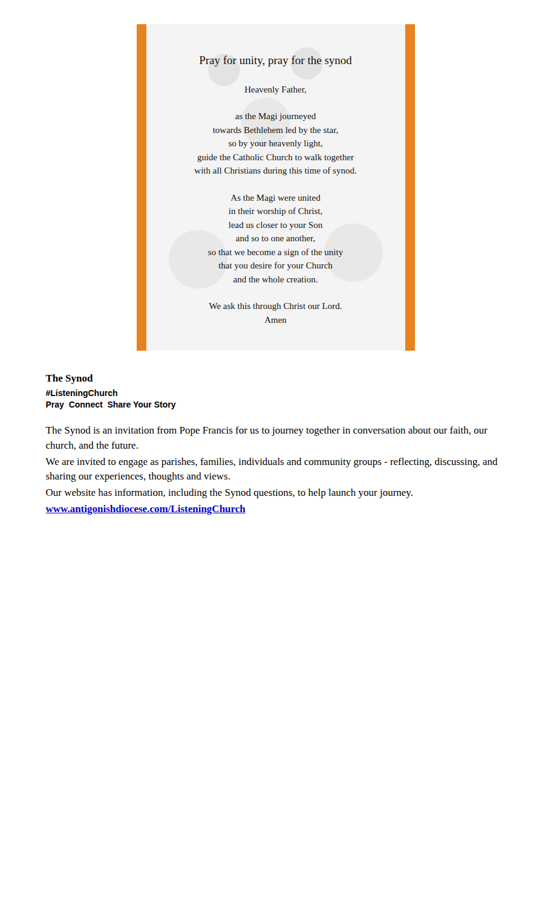Pray for unity, pray for the synod
Heavenly Father,
as the Magi journeyed
towards Bethlehem led by the star,
so by your heavenly light,
guide the Catholic Church to walk together
with all Christians during this time of synod.
As the Magi were united
in their worship of Christ,
lead us closer to your Son
and so to one another,
so that we become a sign of the unity
that you desire for your Church
and the whole creation.
We ask this through Christ our Lord.
Amen
The Synod
#ListeningChurch
Pray Connect Share Your Story
The Synod is an invitation from Pope Francis for us to journey together in conversation about our faith, our church, and the future.
We are invited to engage as parishes, families, individuals and community groups - reflecting, discussing, and sharing our experiences, thoughts and views.
Our website has information, including the Synod questions, to help launch your journey.
www.antigonishdiocese.com/ListeningChurch